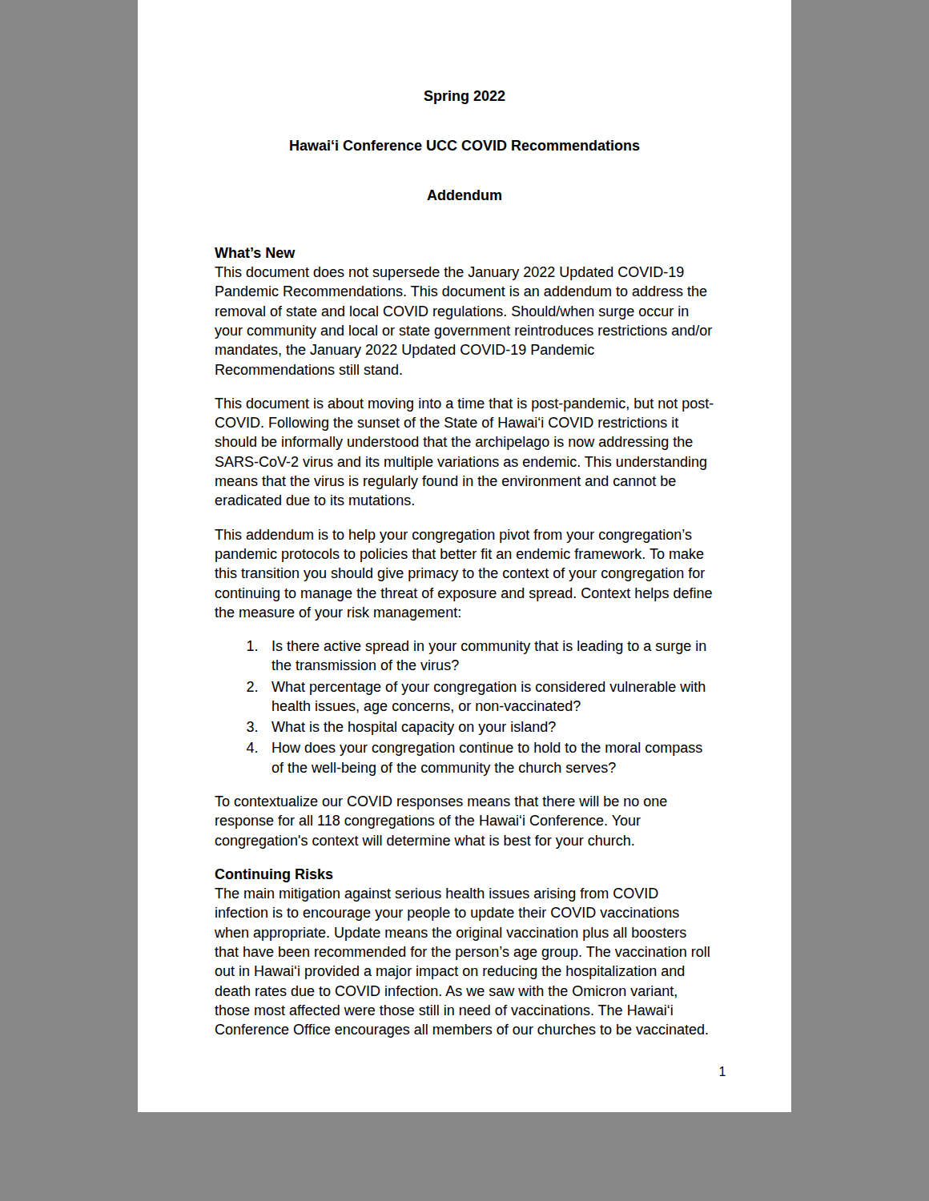Spring 2022
Hawai‘i Conference UCC COVID Recommendations
Addendum
What’s New
This document does not supersede the January 2022 Updated COVID-19 Pandemic Recommendations. This document is an addendum to address the removal of state and local COVID regulations. Should/when surge occur in your community and local or state government reintroduces restrictions and/or mandates, the January 2022 Updated COVID-19 Pandemic Recommendations still stand.
This document is about moving into a time that is post-pandemic, but not post-COVID. Following the sunset of the State of Hawai‘i COVID restrictions it should be informally understood that the archipelago is now addressing the SARS-CoV-2 virus and its multiple variations as endemic. This understanding means that the virus is regularly found in the environment and cannot be eradicated due to its mutations.
This addendum is to help your congregation pivot from your congregation’s pandemic protocols to policies that better fit an endemic framework. To make this transition you should give primacy to the context of your congregation for continuing to manage the threat of exposure and spread. Context helps define the measure of your risk management:
Is there active spread in your community that is leading to a surge in the transmission of the virus?
What percentage of your congregation is considered vulnerable with health issues, age concerns, or non-vaccinated?
What is the hospital capacity on your island?
How does your congregation continue to hold to the moral compass of the well-being of the community the church serves?
To contextualize our COVID responses means that there will be no one response for all 118 congregations of the Hawai‘i Conference. Your congregation's context will determine what is best for your church.
Continuing Risks
The main mitigation against serious health issues arising from COVID infection is to encourage your people to update their COVID vaccinations when appropriate. Update means the original vaccination plus all boosters that have been recommended for the person’s age group. The vaccination roll out in Hawai‘i provided a major impact on reducing the hospitalization and death rates due to COVID infection. As we saw with the Omicron variant, those most affected were those still in need of vaccinations. The Hawai‘i Conference Office encourages all members of our churches to be vaccinated.
1